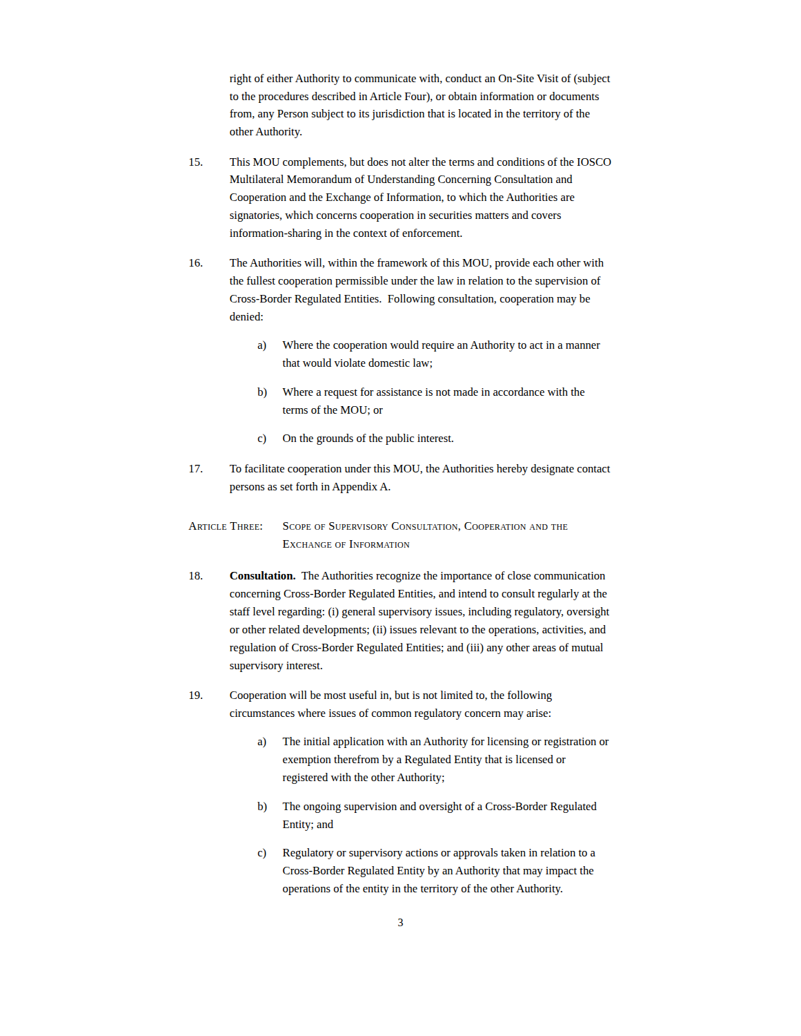right of either Authority to communicate with, conduct an On-Site Visit of (subject to the procedures described in Article Four), or obtain information or documents from, any Person subject to its jurisdiction that is located in the territory of the other Authority.
15.
This MOU complements, but does not alter the terms and conditions of the IOSCO Multilateral Memorandum of Understanding Concerning Consultation and Cooperation and the Exchange of Information, to which the Authorities are signatories, which concerns cooperation in securities matters and covers information-sharing in the context of enforcement.
16.
The Authorities will, within the framework of this MOU, provide each other with the fullest cooperation permissible under the law in relation to the supervision of Cross-Border Regulated Entities. Following consultation, cooperation may be denied:
a) Where the cooperation would require an Authority to act in a manner that would violate domestic law;
b) Where a request for assistance is not made in accordance with the terms of the MOU; or
c) On the grounds of the public interest.
17.
To facilitate cooperation under this MOU, the Authorities hereby designate contact persons as set forth in Appendix A.
Article Three:
Scope of Supervisory Consultation, Cooperation and theExchange of Information
18.
Consultation. The Authorities recognize the importance of close communication concerning Cross-Border Regulated Entities, and intend to consult regularly at the staff level regarding: (i) general supervisory issues, including regulatory, oversight or other related developments; (ii) issues relevant to the operations, activities, and regulation of Cross-Border Regulated Entities; and (iii) any other areas of mutual supervisory interest.
19.
Cooperation will be most useful in, but is not limited to, the following circumstances where issues of common regulatory concern may arise:
a) The initial application with an Authority for licensing or registration or exemption therefrom by a Regulated Entity that is licensed or registered with the other Authority;
b) The ongoing supervision and oversight of a Cross-Border Regulated Entity; and
c) Regulatory or supervisory actions or approvals taken in relation to a Cross-Border Regulated Entity by an Authority that may impact the operations of the entity in the territory of the other Authority.
3